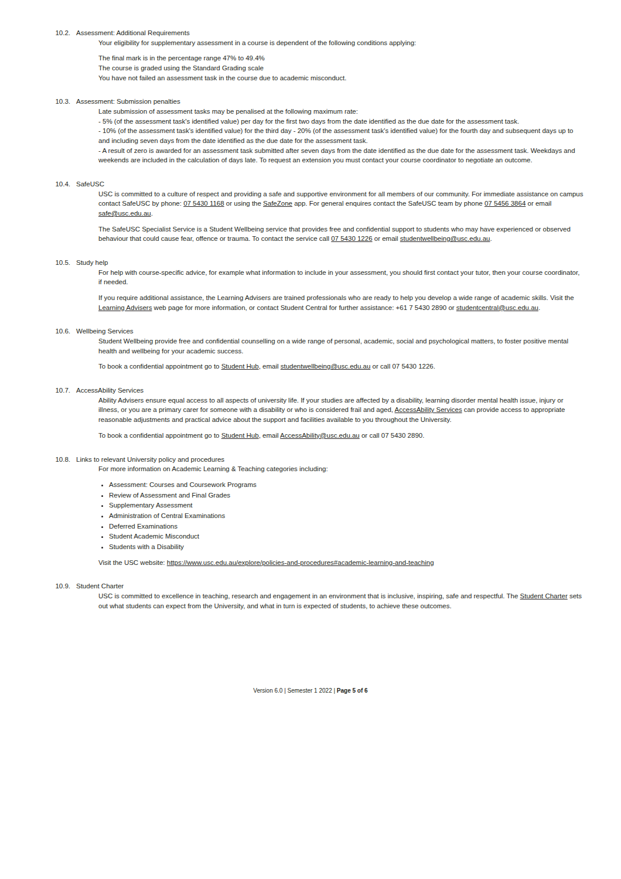10.2.
Assessment: Additional Requirements
Your eligibility for supplementary assessment in a course is dependent of the following conditions applying:
The final mark is in the percentage range 47% to 49.4%
The course is graded using the Standard Grading scale
You have not failed an assessment task in the course due to academic misconduct.
10.3.
Assessment: Submission penalties
Late submission of assessment tasks may be penalised at the following maximum rate:
- 5% (of the assessment task's identified value) per day for the first two days from the date identified as the due date for the assessment task.
- 10% (of the assessment task's identified value) for the third day - 20% (of the assessment task's identified value) for the fourth day and subsequent days up to and including seven days from the date identified as the due date for the assessment task.
- A result of zero is awarded for an assessment task submitted after seven days from the date identified as the due date for the assessment task. Weekdays and weekends are included in the calculation of days late. To request an extension you must contact your course coordinator to negotiate an outcome.
10.4.
SafeUSC
USC is committed to a culture of respect and providing a safe and supportive environment for all members of our community. For immediate assistance on campus contact SafeUSC by phone: 07 5430 1168 or using the SafeZone app. For general enquires contact the SafeUSC team by phone 07 5456 3864 or email safe@usc.edu.au.
The SafeUSC Specialist Service is a Student Wellbeing service that provides free and confidential support to students who may have experienced or observed behaviour that could cause fear, offence or trauma. To contact the service call 07 5430 1226 or email studentwellbeing@usc.edu.au.
10.5.
Study help
For help with course-specific advice, for example what information to include in your assessment, you should first contact your tutor, then your course coordinator, if needed.
If you require additional assistance, the Learning Advisers are trained professionals who are ready to help you develop a wide range of academic skills. Visit the Learning Advisers web page for more information, or contact Student Central for further assistance: +61 7 5430 2890 or studentcentral@usc.edu.au.
10.6.
Wellbeing Services
Student Wellbeing provide free and confidential counselling on a wide range of personal, academic, social and psychological matters, to foster positive mental health and wellbeing for your academic success.
To book a confidential appointment go to Student Hub, email studentwellbeing@usc.edu.au or call 07 5430 1226.
10.7.
AccessAbility Services
Ability Advisers ensure equal access to all aspects of university life. If your studies are affected by a disability, learning disorder mental health issue, injury or illness, or you are a primary carer for someone with a disability or who is considered frail and aged, AccessAbility Services can provide access to appropriate reasonable adjustments and practical advice about the support and facilities available to you throughout the University.
To book a confidential appointment go to Student Hub, email AccessAbility@usc.edu.au or call 07 5430 2890.
10.8.
Links to relevant University policy and procedures
For more information on Academic Learning & Teaching categories including:
Assessment: Courses and Coursework Programs
Review of Assessment and Final Grades
Supplementary Assessment
Administration of Central Examinations
Deferred Examinations
Student Academic Misconduct
Students with a Disability
Visit the USC website: https://www.usc.edu.au/explore/policies-and-procedures#academic-learning-and-teaching
10.9.
Student Charter
USC is committed to excellence in teaching, research and engagement in an environment that is inclusive, inspiring, safe and respectful. The Student Charter sets out what students can expect from the University, and what in turn is expected of students, to achieve these outcomes.
Version 6.0 | Semester 1 2022 | Page 5 of 6